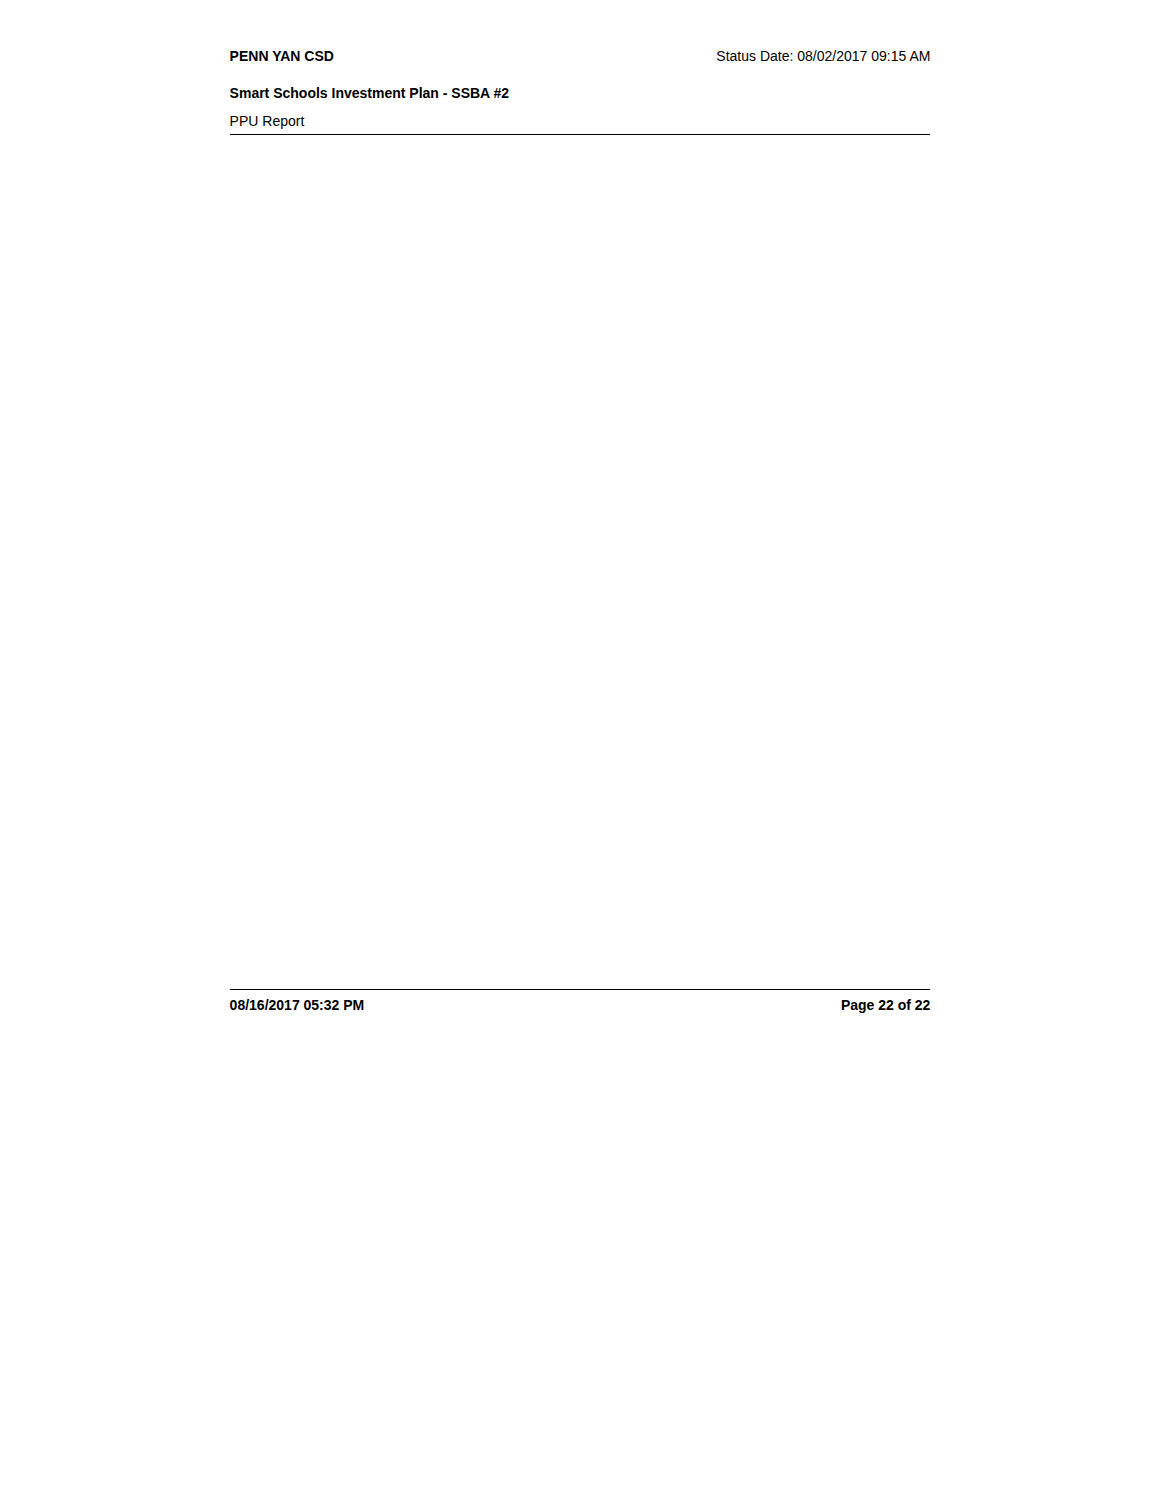PENN YAN CSD Status Date: 08/02/2017 09:15 AM
Smart Schools Investment Plan - SSBA #2
PPU Report
08/16/2017 05:32 PM Page 22 of 22